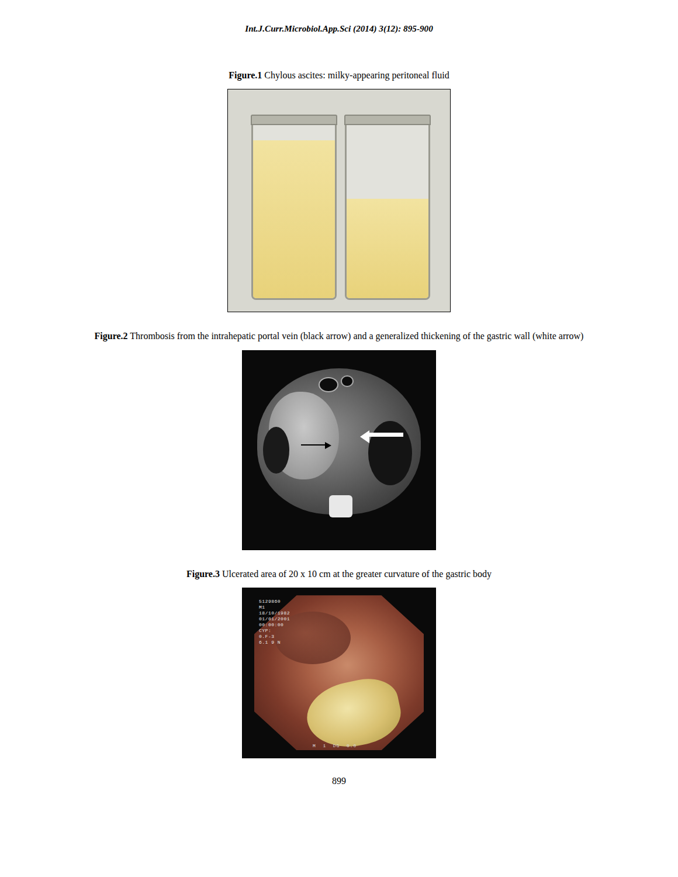Int.J.Curr.Microbiol.App.Sci (2014) 3(12): 895-900
Figure.1 Chylous ascites: milky-appearing peritoneal fluid
Figure.2 Thrombosis from the intrahepatic portal vein (black arrow) and a generalized thickening of the gastric wall (white arrow)
Figure.3 Ulcerated area of 20 x 10 cm at the greater curvature of the gastric body
5129860
M1
18/10/1982
01/01/2001
00:00:00
CYP:
0.F-3
6.1 9 N
M 1 DG 0.0
899